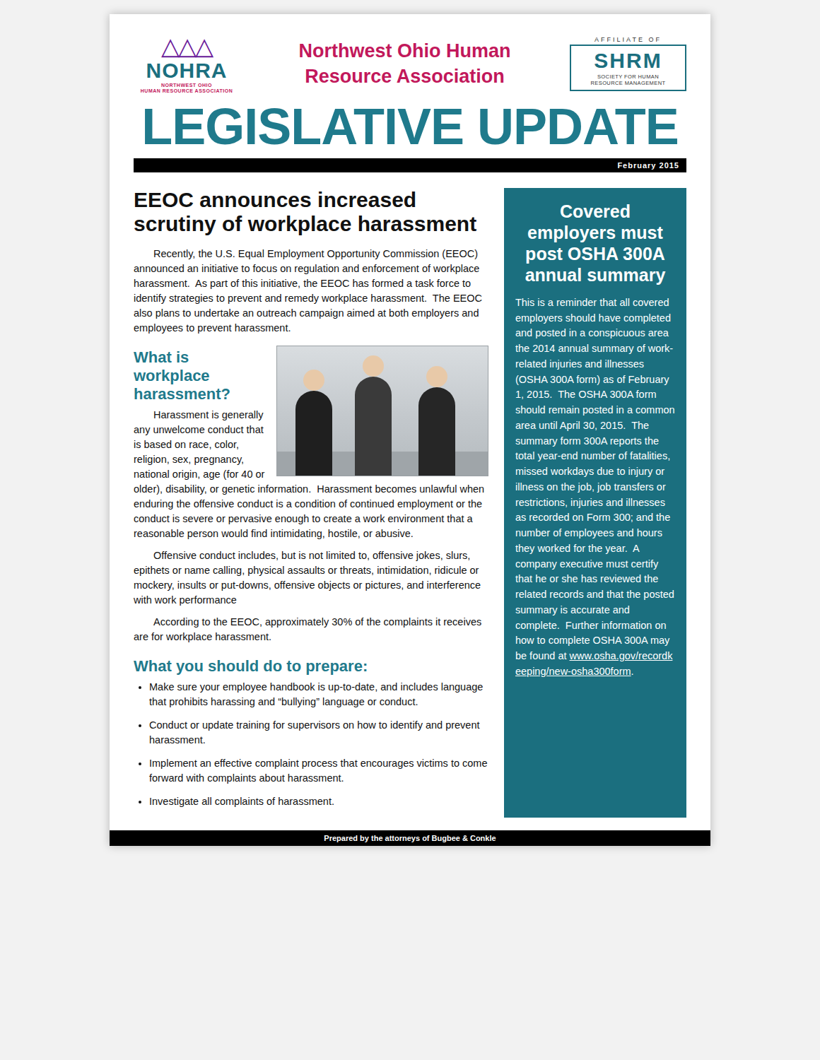△△△
NOHRA
NORTHWEST OHIO
HUMAN RESOURCE ASSOCIATION
Northwest Ohio Human
Resource Association
AFFILIATE OF
SHRM
SOCIETY FOR HUMAN
RESOURCE MANAGEMENT
LEGISLATIVE UPDATE
February 2015
EEOC announces increased scrutiny of workplace harassment
Recently, the U.S. Equal Employment Opportunity Commission (EEOC) announced an initiative to focus on regulation and enforcement of workplace harassment. As part of this initiative, the EEOC has formed a task force to identify strategies to prevent and remedy workplace harassment. The EEOC also plans to undertake an outreach campaign aimed at both employers and employees to prevent harassment.
What is workplace harassment?
Harassment is generally any unwelcome conduct that is based on race, color, religion, sex, pregnancy, national origin, age (for 40 or older), disability, or genetic information. Harassment becomes unlawful when enduring the offensive conduct is a condition of continued employment or the conduct is severe or pervasive enough to create a work environment that a reasonable person would find intimidating, hostile, or abusive.
Offensive conduct includes, but is not limited to, offensive jokes, slurs, epithets or name calling, physical assaults or threats, intimidation, ridicule or mockery, insults or put-downs, offensive objects or pictures, and interference with work performance
According to the EEOC, approximately 30% of the complaints it receives are for workplace harassment.
What you should do to prepare:
Make sure your employee handbook is up-to-date, and includes language that prohibits harassing and “bullying” language or conduct.
Conduct or update training for supervisors on how to identify and prevent harassment.
Implement an effective complaint process that encourages victims to come forward with complaints about harassment.
Investigate all complaints of harassment.
Covered employers must post OSHA 300A annual summary
This is a reminder that all covered employers should have completed and posted in a conspicuous area the 2014 annual summary of work-related injuries and illnesses (OSHA 300A form) as of February 1, 2015. The OSHA 300A form should remain posted in a common area until April 30, 2015. The summary form 300A reports the total year-end number of fatalities, missed workdays due to injury or illness on the job, job transfers or restrictions, injuries and illnesses as recorded on Form 300; and the number of employees and hours they worked for the year. A company executive must certify that he or she has reviewed the related records and that the posted summary is accurate and complete. Further information on how to complete OSHA 300A may be found at www.osha.gov/recordkeeping/new-osha300form.
Prepared by the attorneys of Bugbee & Conkle